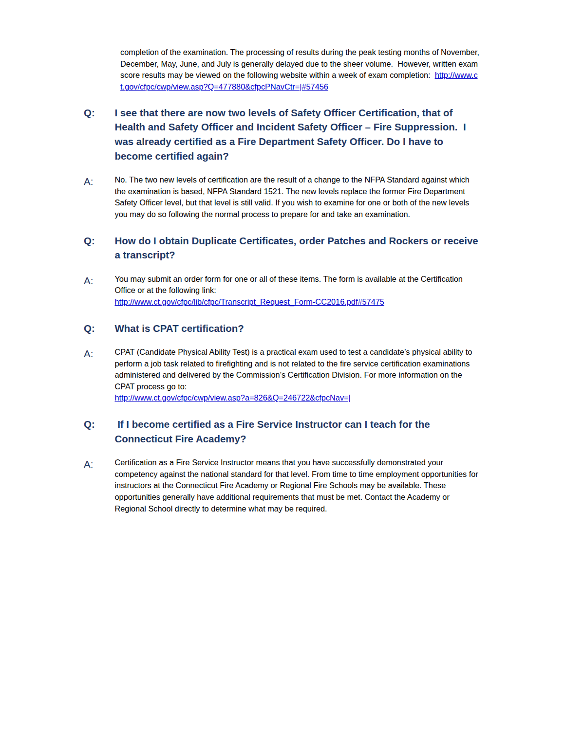completion of the examination. The processing of results during the peak testing months of November, December, May, June, and July is generally delayed due to the sheer volume. However, written exam score results may be viewed on the following website within a week of exam completion: http://www.ct.gov/cfpc/cwp/view.asp?Q=477880&cfpcPNavCtr=|#57456
Q: I see that there are now two levels of Safety Officer Certification, that of Health and Safety Officer and Incident Safety Officer – Fire Suppression. I was already certified as a Fire Department Safety Officer. Do I have to become certified again?
A: No. The two new levels of certification are the result of a change to the NFPA Standard against which the examination is based, NFPA Standard 1521. The new levels replace the former Fire Department Safety Officer level, but that level is still valid. If you wish to examine for one or both of the new levels you may do so following the normal process to prepare for and take an examination.
Q: How do I obtain Duplicate Certificates, order Patches and Rockers or receive a transcript?
A: You may submit an order form for one or all of these items. The form is available at the Certification Office or at the following link:
http://www.ct.gov/cfpc/lib/cfpc/Transcript_Request_Form-CC2016.pdf#57475
Q: What is CPAT certification?
A: CPAT (Candidate Physical Ability Test) is a practical exam used to test a candidate’s physical ability to perform a job task related to firefighting and is not related to the fire service certification examinations administered and delivered by the Commission’s Certification Division. For more information on the CPAT process go to:
http://www.ct.gov/cfpc/cwp/view.asp?a=826&Q=246722&cfpcNav=|
Q: If I become certified as a Fire Service Instructor can I teach for the Connecticut Fire Academy?
A: Certification as a Fire Service Instructor means that you have successfully demonstrated your competency against the national standard for that level. From time to time employment opportunities for instructors at the Connecticut Fire Academy or Regional Fire Schools may be available. These opportunities generally have additional requirements that must be met. Contact the Academy or Regional School directly to determine what may be required.